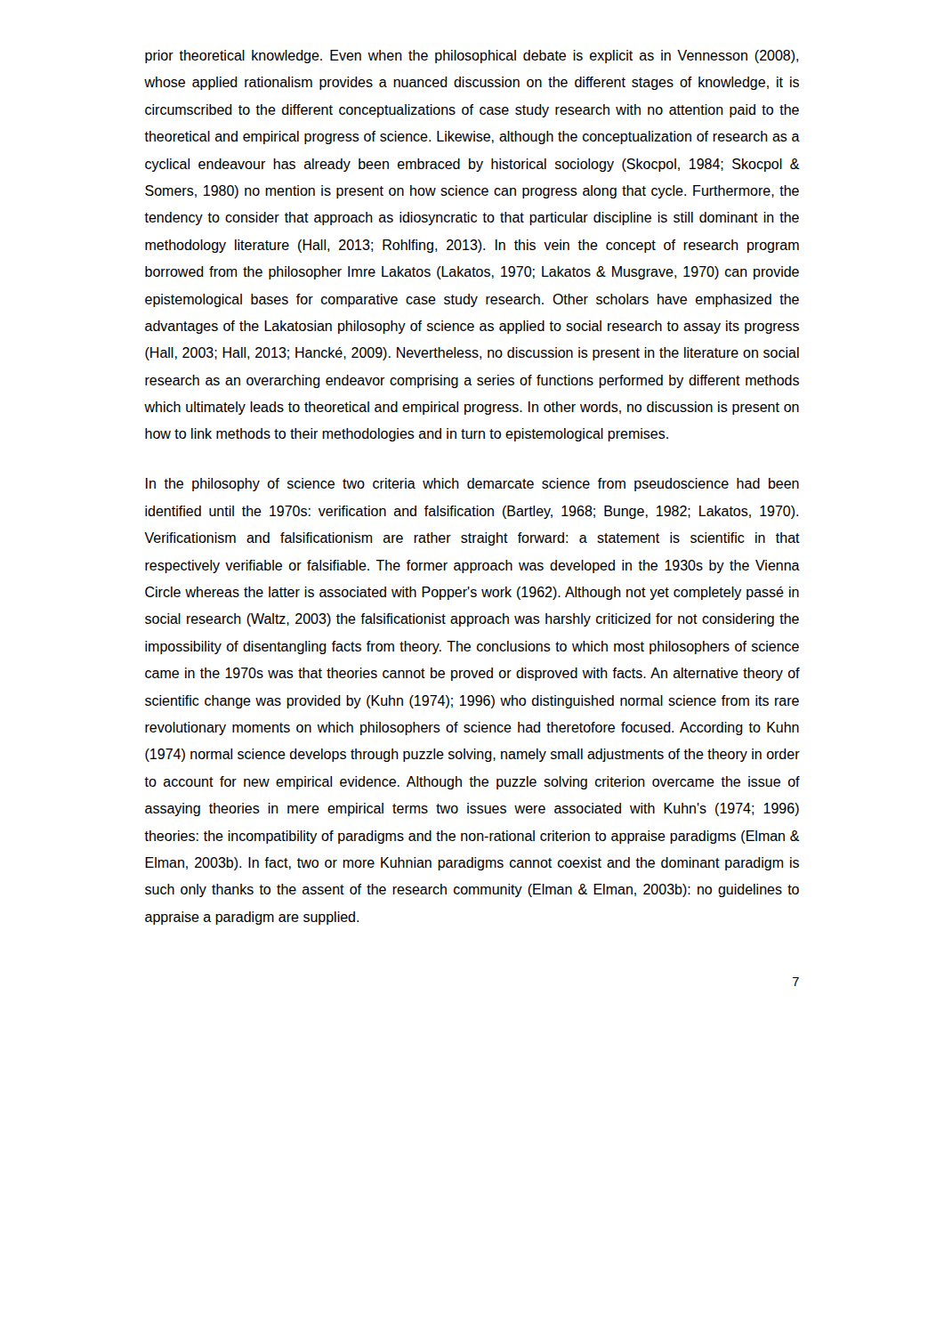prior theoretical knowledge. Even when the philosophical debate is explicit as in Vennesson (2008), whose applied rationalism provides a nuanced discussion on the different stages of knowledge, it is circumscribed to the different conceptualizations of case study research with no attention paid to the theoretical and empirical progress of science. Likewise, although the conceptualization of research as a cyclical endeavour has already been embraced by historical sociology (Skocpol, 1984; Skocpol & Somers, 1980) no mention is present on how science can progress along that cycle. Furthermore, the tendency to consider that approach as idiosyncratic to that particular discipline is still dominant in the methodology literature (Hall, 2013; Rohlfing, 2013). In this vein the concept of research program borrowed from the philosopher Imre Lakatos (Lakatos, 1970; Lakatos & Musgrave, 1970) can provide epistemological bases for comparative case study research. Other scholars have emphasized the advantages of the Lakatosian philosophy of science as applied to social research to assay its progress (Hall, 2003; Hall, 2013; Hancké, 2009). Nevertheless, no discussion is present in the literature on social research as an overarching endeavor comprising a series of functions performed by different methods which ultimately leads to theoretical and empirical progress. In other words, no discussion is present on how to link methods to their methodologies and in turn to epistemological premises.
In the philosophy of science two criteria which demarcate science from pseudoscience had been identified until the 1970s: verification and falsification (Bartley, 1968; Bunge, 1982; Lakatos, 1970). Verificationism and falsificationism are rather straight forward: a statement is scientific in that respectively verifiable or falsifiable. The former approach was developed in the 1930s by the Vienna Circle whereas the latter is associated with Popper's work (1962). Although not yet completely passé in social research (Waltz, 2003) the falsificationist approach was harshly criticized for not considering the impossibility of disentangling facts from theory. The conclusions to which most philosophers of science came in the 1970s was that theories cannot be proved or disproved with facts. An alternative theory of scientific change was provided by (Kuhn (1974); 1996) who distinguished normal science from its rare revolutionary moments on which philosophers of science had theretofore focused. According to Kuhn (1974) normal science develops through puzzle solving, namely small adjustments of the theory in order to account for new empirical evidence. Although the puzzle solving criterion overcame the issue of assaying theories in mere empirical terms two issues were associated with Kuhn's (1974; 1996) theories: the incompatibility of paradigms and the non-rational criterion to appraise paradigms (Elman & Elman, 2003b). In fact, two or more Kuhnian paradigms cannot coexist and the dominant paradigm is such only thanks to the assent of the research community (Elman & Elman, 2003b): no guidelines to appraise a paradigm are supplied.
7